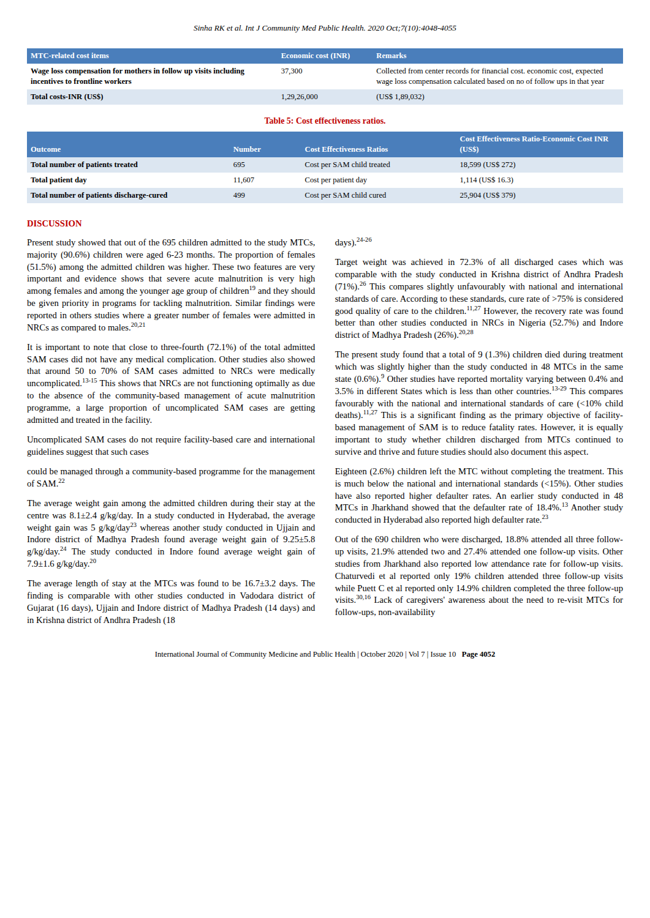Sinha RK et al. Int J Community Med Public Health. 2020 Oct;7(10):4048-4055
| MTC-related cost items | Economic cost (INR) | Remarks |
| --- | --- | --- |
| Wage loss compensation for mothers in follow up visits including incentives to frontline workers | 37,300 | Collected from center records for financial cost. economic cost, expected wage loss compensation calculated based on no of follow ups in that year |
| Total costs-INR (US$) | 1,29,26,000 | (US$ 1,89,032) |
Table 5: Cost effectiveness ratios.
| Outcome | Number | Cost Effectiveness Ratios | Cost Effectiveness Ratio-Economic Cost INR (US$) |
| --- | --- | --- | --- |
| Total number of patients treated | 695 | Cost per SAM child treated | 18,599 (US$ 272) |
| Total patient day | 11,607 | Cost per patient day | 1,114 (US$ 16.3) |
| Total number of patients discharge-cured | 499 | Cost per SAM child cured | 25,904 (US$ 379) |
DISCUSSION
Present study showed that out of the 695 children admitted to the study MTCs, majority (90.6%) children were aged 6-23 months. The proportion of females (51.5%) among the admitted children was higher. These two features are very important and evidence shows that severe acute malnutrition is very high among females and among the younger age group of children19 and they should be given priority in programs for tackling malnutrition. Similar findings were reported in others studies where a greater number of females were admitted in NRCs as compared to males.20,21
It is important to note that close to three-fourth (72.1%) of the total admitted SAM cases did not have any medical complication. Other studies also showed that around 50 to 70% of SAM cases admitted to NRCs were medically uncomplicated.13-15 This shows that NRCs are not functioning optimally as due to the absence of the community-based management of acute malnutrition programme, a large proportion of uncomplicated SAM cases are getting admitted and treated in the facility.
Uncomplicated SAM cases do not require facility-based care and international guidelines suggest that such cases
could be managed through a community-based programme for the management of SAM.22
The average weight gain among the admitted children during their stay at the centre was 8.1±2.4 g/kg/day. In a study conducted in Hyderabad, the average weight gain was 5 g/kg/day23 whereas another study conducted in Ujjain and Indore district of Madhya Pradesh found average weight gain of 9.25±5.8 g/kg/day.24 The study conducted in Indore found average weight gain of 7.9±1.6 g/kg/day.20
The average length of stay at the MTCs was found to be 16.7±3.2 days. The finding is comparable with other studies conducted in Vadodara district of Gujarat (16 days), Ujjain and Indore district of Madhya Pradesh (14 days) and in Krishna district of Andhra Pradesh (18
days).24-26
Target weight was achieved in 72.3% of all discharged cases which was comparable with the study conducted in Krishna district of Andhra Pradesh (71%).26 This compares slightly unfavourably with national and international standards of care. According to these standards, cure rate of >75% is considered good quality of care to the children.11,27 However, the recovery rate was found better than other studies conducted in NRCs in Nigeria (52.7%) and Indore district of Madhya Pradesh (26%).20,28
The present study found that a total of 9 (1.3%) children died during treatment which was slightly higher than the study conducted in 48 MTCs in the same state (0.6%).9 Other studies have reported mortality varying between 0.4% and 3.5% in different States which is less than other countries.13-29 This compares favourably with the national and international standards of care (<10% child deaths).11,27 This is a significant finding as the primary objective of facility-based management of SAM is to reduce fatality rates. However, it is equally important to study whether children discharged from MTCs continued to survive and thrive and future studies should also document this aspect.
Eighteen (2.6%) children left the MTC without completing the treatment. This is much below the national and international standards (<15%). Other studies have also reported higher defaulter rates. An earlier study conducted in 48 MTCs in Jharkhand showed that the defaulter rate of 18.4%.13 Another study conducted in Hyderabad also reported high defaulter rate.23
Out of the 690 children who were discharged, 18.8% attended all three follow-up visits, 21.9% attended two and 27.4% attended one follow-up visits. Other studies from Jharkhand also reported low attendance rate for follow-up visits. Chaturvedi et al reported only 19% children attended three follow-up visits while Puett C et al reported only 14.9% children completed the three follow-up visits.30,16 Lack of caregivers' awareness about the need to re-visit MTCs for follow-ups, non-availability
International Journal of Community Medicine and Public Health | October 2020 | Vol 7 | Issue 10 Page 4052